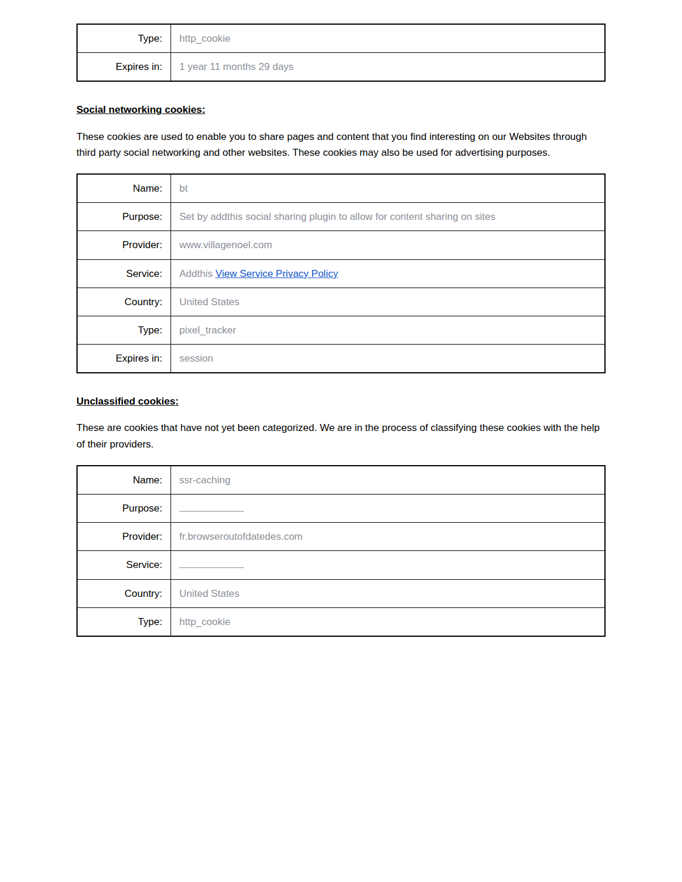| Type: | http_cookie |
| Expires in: | 1 year 11 months 29 days |
Social networking cookies:
These cookies are used to enable you to share pages and content that you find interesting on our Websites through third party social networking and other websites. These cookies may also be used for advertising purposes.
| Name: | bt |
| Purpose: | Set by addthis social sharing plugin to allow for content sharing on sites |
| Provider: | www.villagenoel.com |
| Service: | Addthis View Service Privacy Policy |
| Country: | United States |
| Type: | pixel_tracker |
| Expires in: | session |
Unclassified cookies:
These are cookies that have not yet been categorized. We are in the process of classifying these cookies with the help of their providers.
| Name: | ssr-caching |
| Purpose: | |
| Provider: | fr.browseroutofdatedes.com |
| Service: | |
| Country: | United States |
| Type: | http_cookie |